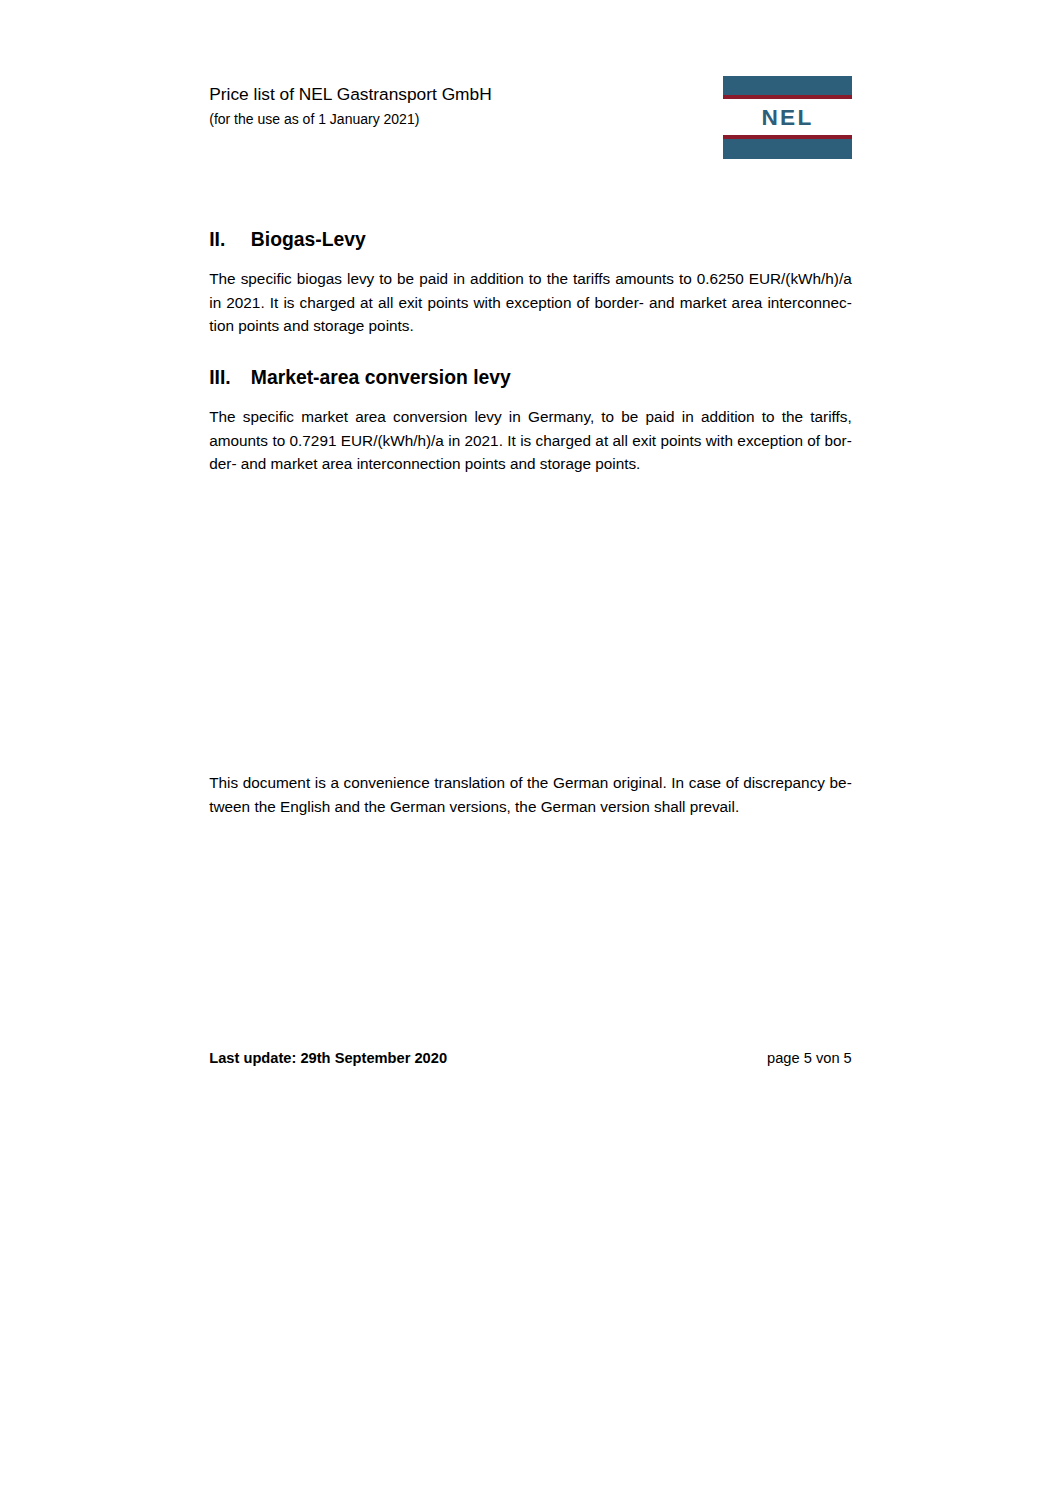Price list of NEL Gastransport GmbH
(for the use as of 1 January 2021)
NEL
II. Biogas-Levy
The specific biogas levy to be paid in addition to the tariffs amounts to 0.6250 EUR/(kWh/h)/a in 2021. It is charged at all exit points with exception of border- and market area interconnection points and storage points.
III. Market-area conversion levy
The specific market area conversion levy in Germany, to be paid in addition to the tariffs, amounts to 0.7291 EUR/(kWh/h)/a in 2021. It is charged at all exit points with exception of border- and market area interconnection points and storage points.
This document is a convenience translation of the German original. In case of discrepancy between the English and the German versions, the German version shall prevail.
Last update: 29th September 2020
page 5 von 5